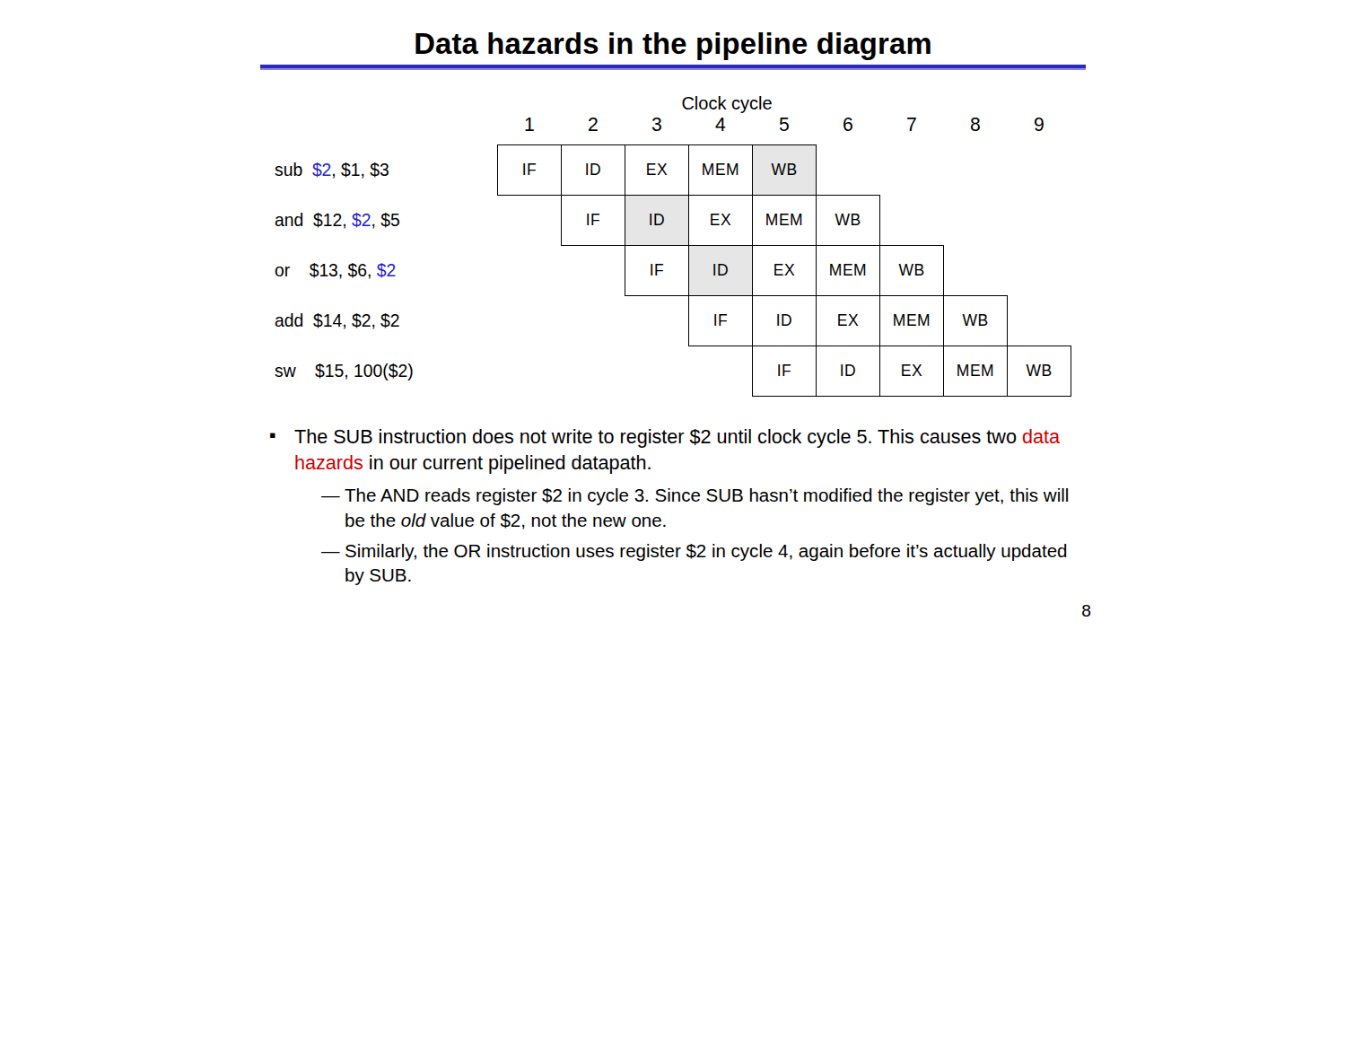Data hazards in the pipeline diagram
Clock cycle
| | 1 | 2 | 3 | 4 | 5 | 6 | 7 | 8 | 9 |
| sub $2 , $1, $3 | IF | ID | EX | MEM | WB | | | | |
| and $12, $2 , $5 | | IF | ID | EX | MEM | WB | | | |
| or $13, $6, $2 | | | IF | ID | EX | MEM | WB | | |
| add $14, $2, $2 | | | | IF | ID | EX | MEM | WB | |
| sw $15, 100($2) | | | | | IF | ID | EX | MEM | WB |
The SUB instruction does not write to register $2 until clock cycle 5. This causes two data hazards in our current pipelined datapath.
The AND reads register $2 in cycle 3. Since SUB hasn’t modified the register yet, this will be the old value of $2, not the new one.
Similarly, the OR instruction uses register $2 in cycle 4, again before it’s actually updated by SUB.
8